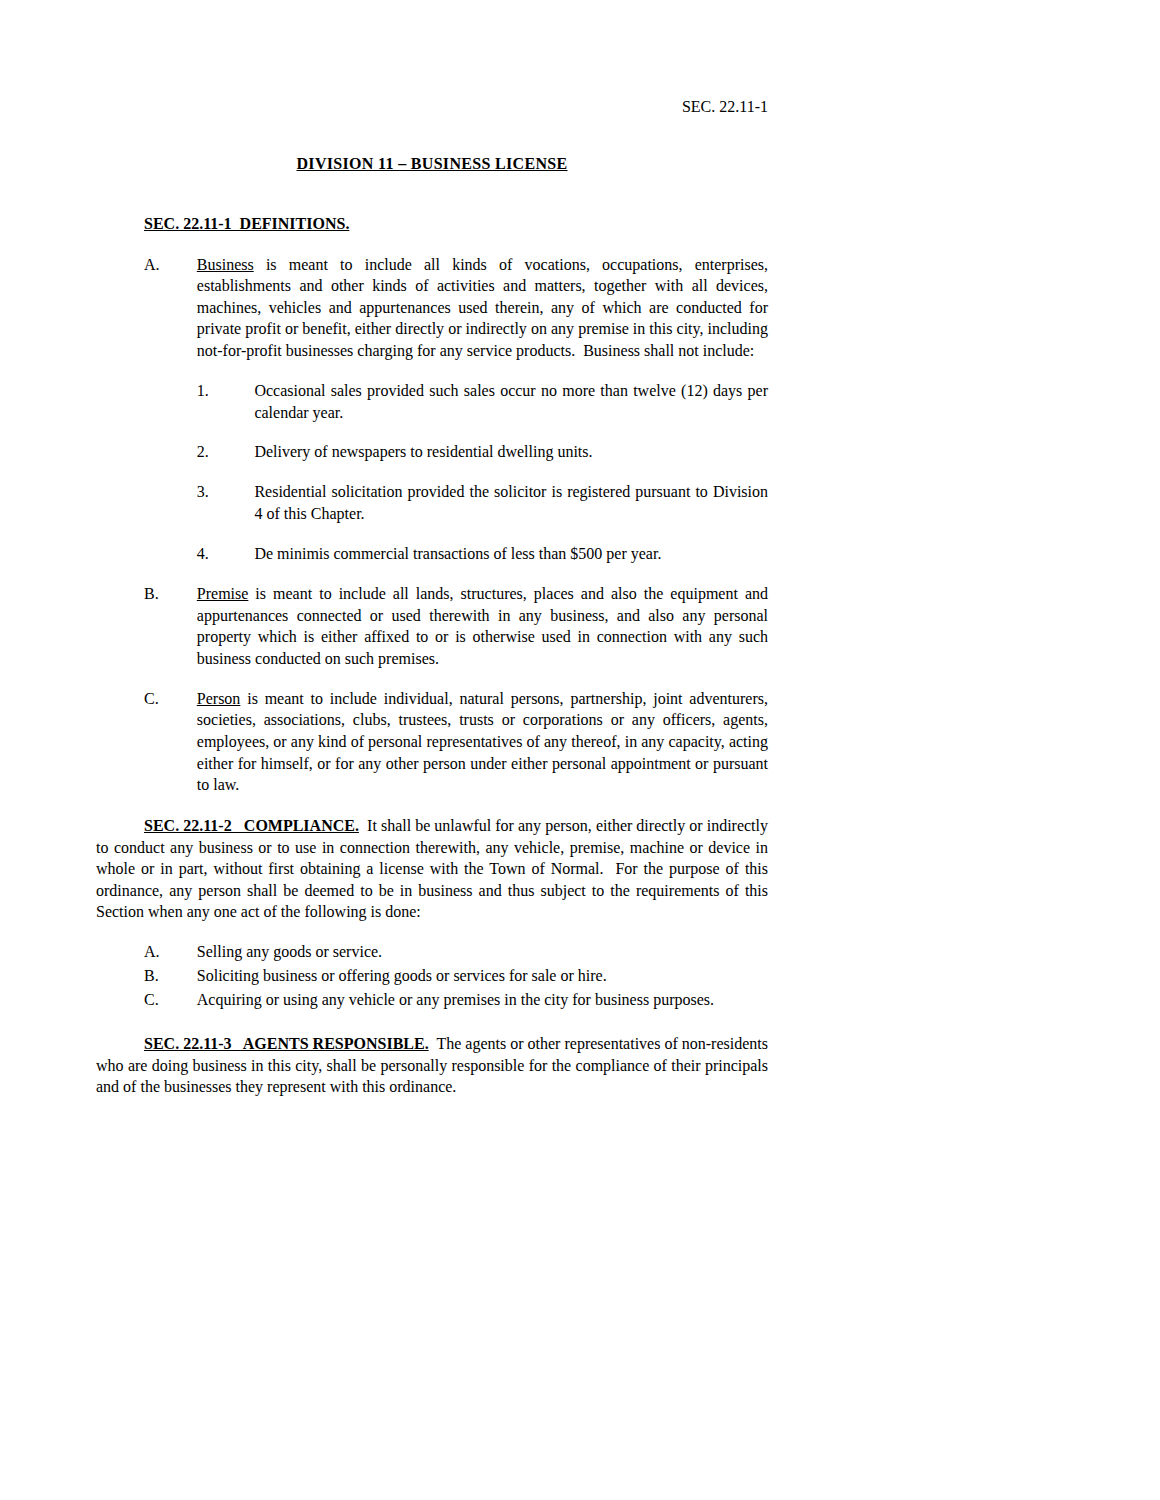SEC. 22.11-1
DIVISION 11 – BUSINESS LICENSE
SEC. 22.11-1 DEFINITIONS.
A. Business is meant to include all kinds of vocations, occupations, enterprises, establishments and other kinds of activities and matters, together with all devices, machines, vehicles and appurtenances used therein, any of which are conducted for private profit or benefit, either directly or indirectly on any premise in this city, including not-for-profit businesses charging for any service products. Business shall not include:
1. Occasional sales provided such sales occur no more than twelve (12) days per calendar year.
2. Delivery of newspapers to residential dwelling units.
3. Residential solicitation provided the solicitor is registered pursuant to Division 4 of this Chapter.
4. De minimis commercial transactions of less than $500 per year.
B. Premise is meant to include all lands, structures, places and also the equipment and appurtenances connected or used therewith in any business, and also any personal property which is either affixed to or is otherwise used in connection with any such business conducted on such premises.
C. Person is meant to include individual, natural persons, partnership, joint adventurers, societies, associations, clubs, trustees, trusts or corporations or any officers, agents, employees, or any kind of personal representatives of any thereof, in any capacity, acting either for himself, or for any other person under either personal appointment or pursuant to law.
SEC. 22.11-2 COMPLIANCE. It shall be unlawful for any person, either directly or indirectly to conduct any business or to use in connection therewith, any vehicle, premise, machine or device in whole or in part, without first obtaining a license with the Town of Normal. For the purpose of this ordinance, any person shall be deemed to be in business and thus subject to the requirements of this Section when any one act of the following is done:
A. Selling any goods or service.
B. Soliciting business or offering goods or services for sale or hire.
C. Acquiring or using any vehicle or any premises in the city for business purposes.
SEC. 22.11-3 AGENTS RESPONSIBLE. The agents or other representatives of non-residents who are doing business in this city, shall be personally responsible for the compliance of their principals and of the businesses they represent with this ordinance.